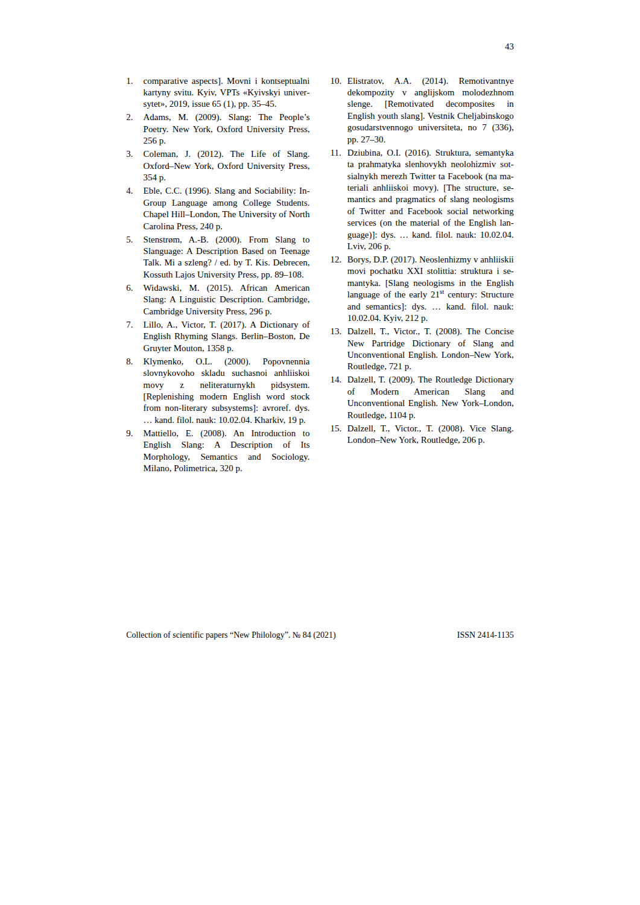43
comparative aspects]. Movni i kontseptualni kartyny svitu. Kyiv, VPTs «Kyivskyi universytet», 2019, issue 65 (1), pp. 35–45.
Adams, M. (2009). Slang: The People’s Poetry. New York, Oxford University Press, 256 p.
Coleman, J. (2012). The Life of Slang. Oxford–New York, Oxford University Press, 354 p.
Eble, C.C. (1996). Slang and Sociability: In-Group Language among College Students. Chapel Hill–London, The University of North Carolina Press, 240 p.
Stenstrøm, A.-B. (2000). From Slang to Slanguage: A Description Based on Teenage Talk. Mi a szleng? / ed. by T. Kis. Debrecen, Kossuth Lajos University Press, pp. 89–108.
Widawski, M. (2015). African American Slang: A Linguistic Description. Cambridge, Cambridge University Press, 296 p.
Lillo, A., Victor, T. (2017). A Dictionary of English Rhyming Slangs. Berlin–Boston, De Gruyter Mouton, 1358 p.
Klymenko, O.L. (2000). Popovnennia slovnykovoho skladu suchasnoi anhliiskoi movy z neliteraturnykh pidsystem. [Replenishing modern English word stock from non-literary subsystems]: avroref. dys. … kand. filol. nauk: 10.02.04. Kharkiv, 19 p.
Mattiello, E. (2008). An Introduction to English Slang: A Description of Its Morphology, Semantics and Sociology. Milano, Polimetrica, 320 p.
Elistratov, A.A. (2014). Remotivantnye dekompozity v anglijskom molodezhnom slenge. [Remotivated decomposites in English youth slang]. Vestnik Cheljabinskogo gosudarstvennogo universiteta, no 7 (336), pp. 27–30.
Dziubina, O.I. (2016). Struktura, semantyka ta prahmatyka slenhovykh neolohizmiv sotsialnykh merezh Twitter ta Facebook (na materiali anhliiskoi movy). [The structure, semantics and pragmatics of slang neologisms of Twitter and Facebook social networking services (on the material of the English language)]: dys. … kand. filol. nauk: 10.02.04. Lviv, 206 p.
Borys, D.P. (2017). Neoslenhizmy v anhliiskii movi pochatku XXI stolittia: struktura i semantyka. [Slang neologisms in the English language of the early 21st century: Structure and semantics]: dys. … kand. filol. nauk: 10.02.04. Kyiv, 212 p.
Dalzell, T., Victor., T. (2008). The Concise New Partridge Dictionary of Slang and Unconventional English. London–New York, Routledge, 721 p.
Dalzell, T. (2009). The Routledge Dictionary of Modern American Slang and Unconventional English. New York–London, Routledge, 1104 p.
Dalzell, T., Victor., T. (2008). Vice Slang. London–New York, Routledge, 206 p.
Collection of scientific papers “New Philology”. № 84 (2021)
ISSN 2414-1135